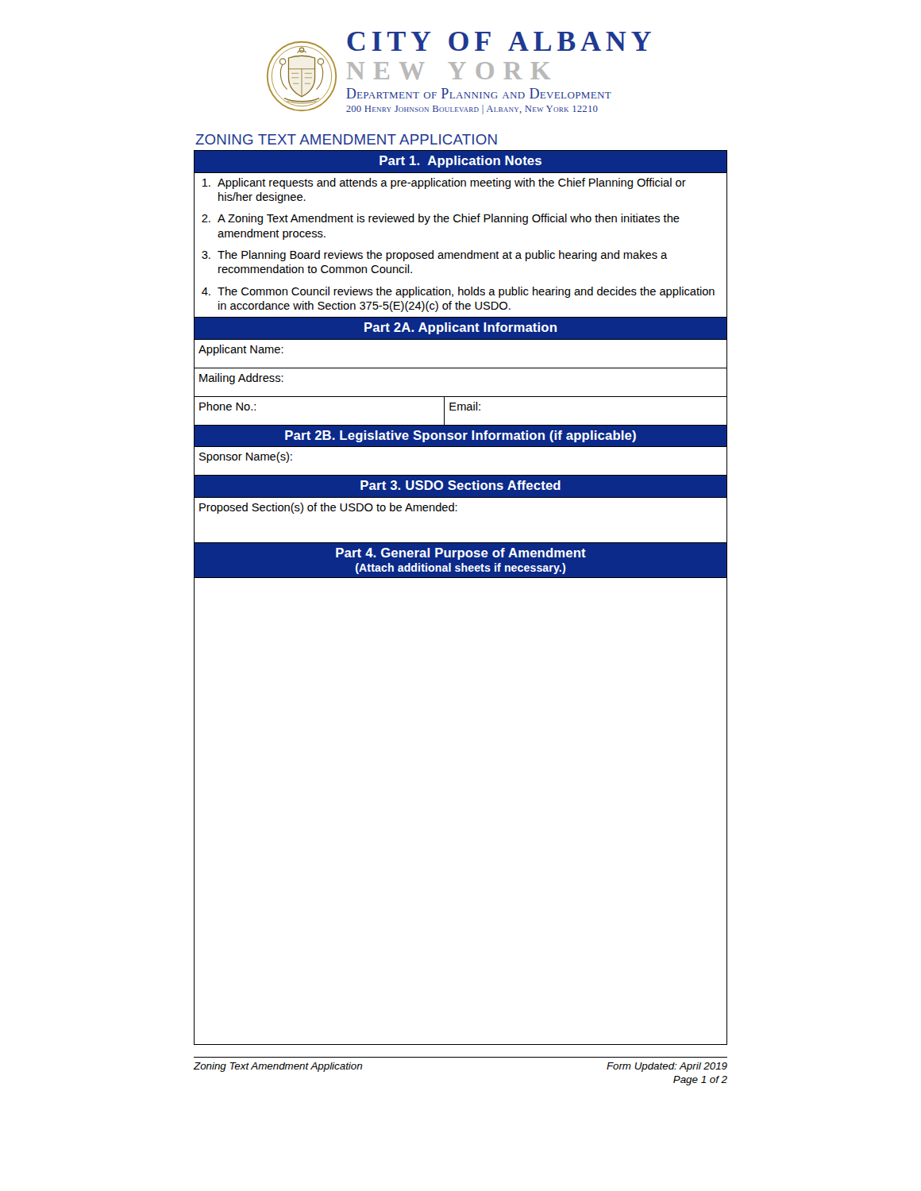CITY OF ALBANY
NEW YORK
Department of Planning and Development
200 Henry Johnson Boulevard | Albany, New York 12210
ZONING TEXT AMENDMENT APPLICATION
| Part 1. Application Notes |
| --- |
| Applicant requests and attends a pre-application meeting with the Chief Planning Official or his/her designee. A Zoning Text Amendment is reviewed by the Chief Planning Official who then initiates the amendment process. The Planning Board reviews the proposed amendment at a public hearing and makes a recommendation to Common Council. The Common Council reviews the application, holds a public hearing and decides the application in accordance with Section 375-5(E)(24)(c) of the USDO. |
| Part 2A. Applicant Information |
| Applicant Name: |
| Mailing Address: |
| Phone No.: | Email: |
| Part 2B. Legislative Sponsor Information (if applicable) |
| Sponsor Name(s): |
| Part 3. USDO Sections Affected |
| Proposed Section(s) of the USDO to be Amended: |
| Part 4. General Purpose of Amendment (Attach additional sheets if necessary.) |
Zoning Text Amendment Application
Form Updated: April 2019 Page 1 of 2